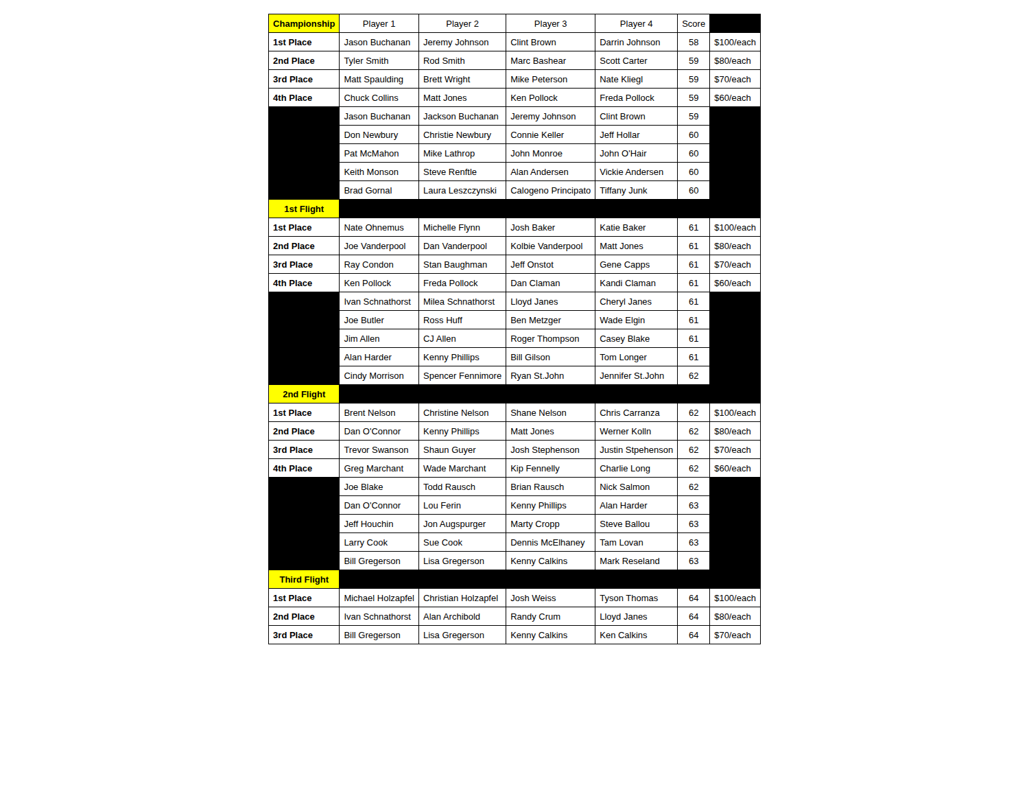| Championship | Player 1 | Player 2 | Player 3 | Player 4 | Score | |
| 1st Place | Jason Buchanan | Jeremy Johnson | Clint Brown | Darrin Johnson | 58 | $100/each |
| 2nd Place | Tyler Smith | Rod Smith | Marc Bashear | Scott Carter | 59 | $80/each |
| 3rd Place | Matt Spaulding | Brett Wright | Mike Peterson | Nate Kliegl | 59 | $70/each |
| 4th Place | Chuck Collins | Matt Jones | Ken Pollock | Freda Pollock | 59 | $60/each |
| | Jason Buchanan | Jackson Buchanan | Jeremy Johnson | Clint Brown | 59 | |
| | Don Newbury | Christie Newbury | Connie Keller | Jeff Hollar | 60 | |
| | Pat McMahon | Mike Lathrop | John Monroe | John O'Hair | 60 | |
| | Keith Monson | Steve Renftle | Alan Andersen | Vickie Andersen | 60 | |
| | Brad Gornal | Laura Leszczynski | Calogeno Principato | Tiffany Junk | 60 | |
| 1st Flight | | | | | | |
| 1st Place | Nate Ohnemus | Michelle Flynn | Josh Baker | Katie Baker | 61 | $100/each |
| 2nd Place | Joe Vanderpool | Dan Vanderpool | Kolbie Vanderpool | Matt Jones | 61 | $80/each |
| 3rd Place | Ray Condon | Stan Baughman | Jeff Onstot | Gene Capps | 61 | $70/each |
| 4th Place | Ken Pollock | Freda Pollock | Dan Claman | Kandi Claman | 61 | $60/each |
| | Ivan Schnathorst | Milea Schnathorst | Lloyd Janes | Cheryl Janes | 61 | |
| | Joe Butler | Ross Huff | Ben Metzger | Wade Elgin | 61 | |
| | Jim Allen | CJ Allen | Roger Thompson | Casey Blake | 61 | |
| | Alan Harder | Kenny Phillips | Bill Gilson | Tom Longer | 61 | |
| | Cindy Morrison | Spencer Fennimore | Ryan St.John | Jennifer St.John | 62 | |
| 2nd Flight | | | | | | |
| 1st Place | Brent Nelson | Christine Nelson | Shane Nelson | Chris Carranza | 62 | $100/each |
| 2nd Place | Dan O'Connor | Kenny Phillips | Matt Jones | Werner Kolln | 62 | $80/each |
| 3rd Place | Trevor Swanson | Shaun Guyer | Josh Stephenson | Justin Stpehenson | 62 | $70/each |
| 4th Place | Greg Marchant | Wade Marchant | Kip Fennelly | Charlie Long | 62 | $60/each |
| | Joe Blake | Todd Rausch | Brian Rausch | Nick Salmon | 62 | |
| | Dan O'Connor | Lou Ferin | Kenny Phillips | Alan Harder | 63 | |
| | Jeff Houchin | Jon Augspurger | Marty Cropp | Steve Ballou | 63 | |
| | Larry Cook | Sue Cook | Dennis McElhaney | Tam Lovan | 63 | |
| | Bill Gregerson | Lisa Gregerson | Kenny Calkins | Mark Reseland | 63 | |
| Third Flight | | | | | | |
| 1st Place | Michael Holzapfel | Christian Holzapfel | Josh Weiss | Tyson Thomas | 64 | $100/each |
| 2nd Place | Ivan Schnathorst | Alan Archibold | Randy Crum | Lloyd Janes | 64 | $80/each |
| 3rd Place | Bill Gregerson | Lisa Gregerson | Kenny Calkins | Ken Calkins | 64 | $70/each |